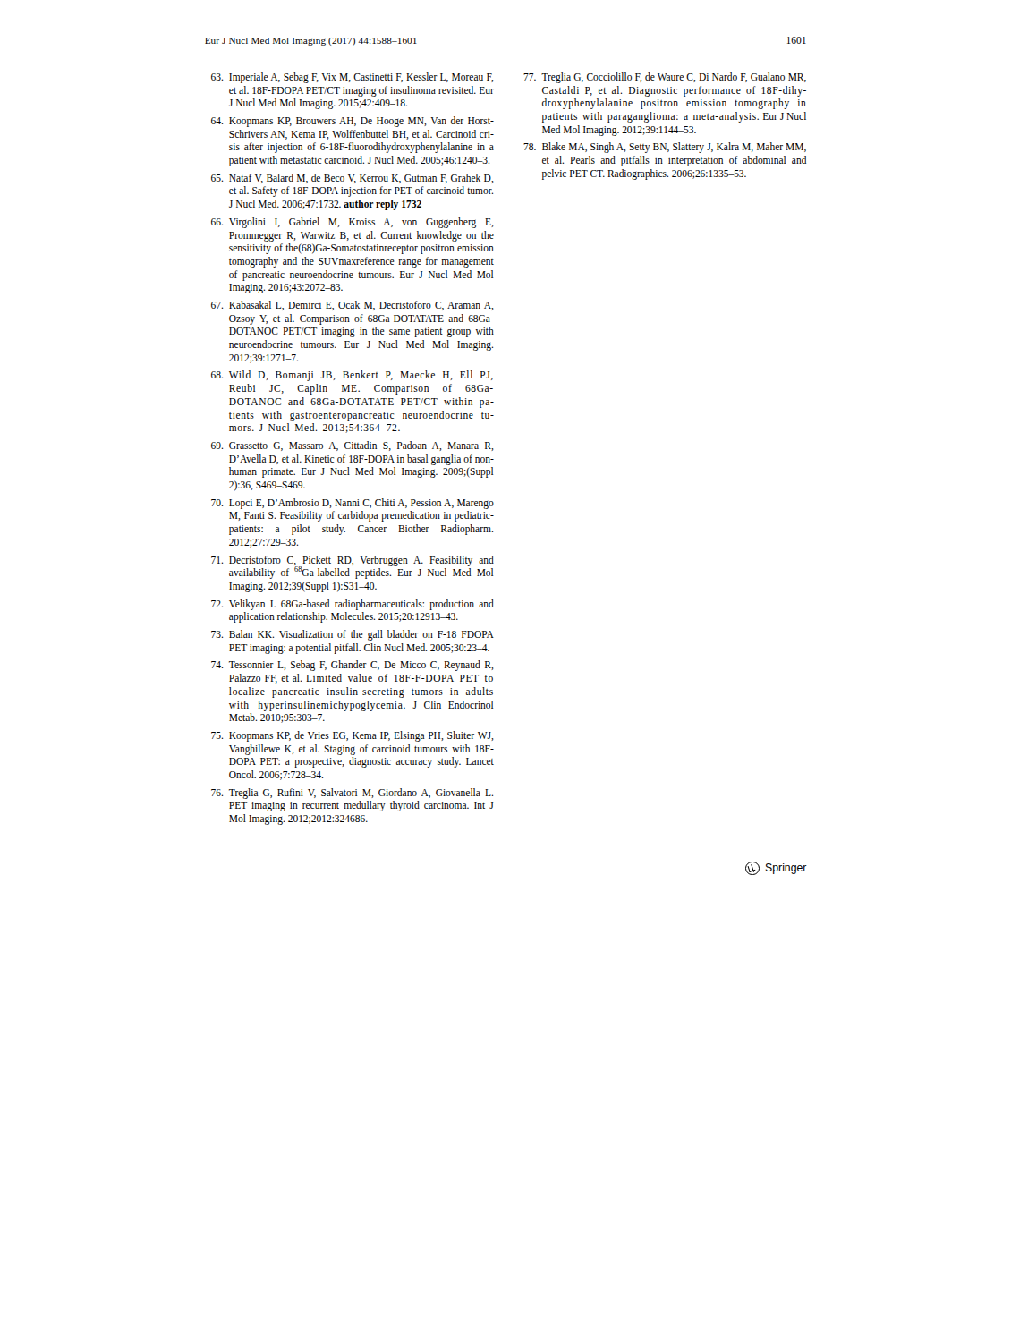Eur J Nucl Med Mol Imaging (2017) 44:1588–1601 1601
63. Imperiale A, Sebag F, Vix M, Castinetti F, Kessler L, Moreau F, et al. 18F-FDOPA PET/CT imaging of insulinoma revisited. Eur J Nucl Med Mol Imaging. 2015;42:409–18.
64. Koopmans KP, Brouwers AH, De Hooge MN, Van der Horst-Schrivers AN, Kema IP, Wolffenbuttel BH, et al. Carcinoid crisis after injection of 6-18F-fluorodihydroxyphenylalanine in a patient with metastatic carcinoid. J Nucl Med. 2005;46:1240–3.
65. Nataf V, Balard M, de Beco V, Kerrou K, Gutman F, Grahek D, et al. Safety of 18F-DOPA injection for PET of carcinoid tumor. J Nucl Med. 2006;47:1732. author reply 1732
66. Virgolini I, Gabriel M, Kroiss A, von Guggenberg E, Prommegger R, Warwitz B, et al. Current knowledge on the sensitivity of the(68)Ga-Somatostatinreceptor positron emission tomography and the SUVmaxreference range for management of pancreatic neuroendocrine tumours. Eur J Nucl Med Mol Imaging. 2016;43:2072–83.
67. Kabasakal L, Demirci E, Ocak M, Decristoforo C, Araman A, Ozsoy Y, et al. Comparison of 68Ga-DOTATATE and 68Ga-DOTANOC PET/CT imaging in the same patient group with neuroendocrine tumours. Eur J Nucl Med Mol Imaging. 2012;39:1271–7.
68. Wild D, Bomanji JB, Benkert P, Maecke H, Ell PJ, Reubi JC, Caplin ME. Comparison of 68Ga-DOTANOC and 68Ga-DOTATATE PET/CT within patients with gastroenteropancreatic neuroendocrine tumors. J Nucl Med. 2013;54:364–72.
69. Grassetto G, Massaro A, Cittadin S, Padoan A, Manara R, D’Avella D, et al. Kinetic of 18F-DOPA in basal ganglia of non-human primate. Eur J Nucl Med Mol Imaging. 2009;(Suppl 2):36, S469–S469.
70. Lopci E, D’Ambrosio D, Nanni C, Chiti A, Pession A, Marengo M, Fanti S. Feasibility of carbidopa premedication in pediatricpatients: a pilot study. Cancer Biother Radiopharm. 2012;27:729–33.
71. Decristoforo C, Pickett RD, Verbruggen A. Feasibility and availability of 68Ga-labelled peptides. Eur J Nucl Med Mol Imaging. 2012;39(Suppl 1):S31–40.
72. Velikyan I. 68Ga-based radiopharmaceuticals: production and application relationship. Molecules. 2015;20:12913–43.
73. Balan KK. Visualization of the gall bladder on F-18 FDOPA PET imaging: a potential pitfall. Clin Nucl Med. 2005;30:23–4.
74. Tessonnier L, Sebag F, Ghander C, De Micco C, Reynaud R, Palazzo FF, et al. Limited value of 18F-F-DOPA PET to localize pancreatic insulin-secreting tumors in adults with hyperinsulinemichypoglycemia. J Clin Endocrinol Metab. 2010;95:303–7.
75. Koopmans KP, de Vries EG, Kema IP, Elsinga PH, Sluiter WJ, Vanghillewe K, et al. Staging of carcinoid tumours with 18F-DOPA PET: a prospective, diagnostic accuracy study. Lancet Oncol. 2006;7:728–34.
76. Treglia G, Rufini V, Salvatori M, Giordano A, Giovanella L. PET imaging in recurrent medullary thyroid carcinoma. Int J Mol Imaging. 2012;2012:324686.
77. Treglia G, Cocciolillo F, de Waure C, Di Nardo F, Gualano MR, Castaldi P, et al. Diagnostic performance of 18F-dihydroxyphenylalanine positron emission tomography in patients with paraganglioma: a meta-analysis. Eur J Nucl Med Mol Imaging. 2012;39:1144–53.
78. Blake MA, Singh A, Setty BN, Slattery J, Kalra M, Maher MM, et al. Pearls and pitfalls in interpretation of abdominal and pelvic PET-CT. Radiographics. 2006;26:1335–53.
Springer